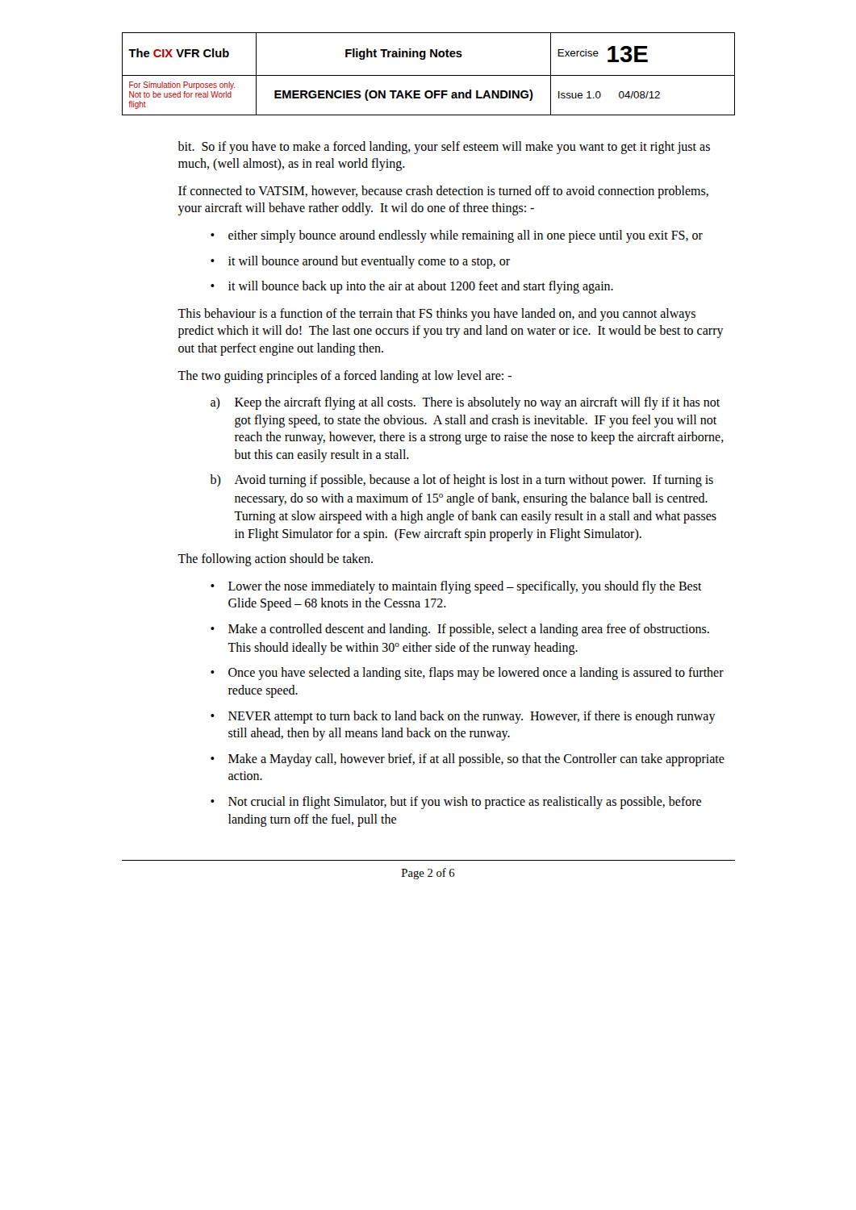| The CIX VFR Club | Flight Training Notes | Exercise 13E |
| For Simulation Purposes only. Not to be used for real World flight | EMERGENCIES (ON TAKE OFF and LANDING) | Issue 1.0 04/08/12 |
bit. So if you have to make a forced landing, your self esteem will make you want to get it right just as much, (well almost), as in real world flying.
If connected to VATSIM, however, because crash detection is turned off to avoid connection problems, your aircraft will behave rather oddly. It wil do one of three things: -
either simply bounce around endlessly while remaining all in one piece until you exit FS, or
it will bounce around but eventually come to a stop, or
it will bounce back up into the air at about 1200 feet and start flying again.
This behaviour is a function of the terrain that FS thinks you have landed on, and you cannot always predict which it will do! The last one occurs if you try and land on water or ice. It would be best to carry out that perfect engine out landing then.
The two guiding principles of a forced landing at low level are: -
Keep the aircraft flying at all costs. There is absolutely no way an aircraft will fly if it has not got flying speed, to state the obvious. A stall and crash is inevitable. IF you feel you will not reach the runway, however, there is a strong urge to raise the nose to keep the aircraft airborne, but this can easily result in a stall.
Avoid turning if possible, because a lot of height is lost in a turn without power. If turning is necessary, do so with a maximum of 15o angle of bank, ensuring the balance ball is centred. Turning at slow airspeed with a high angle of bank can easily result in a stall and what passes in Flight Simulator for a spin. (Few aircraft spin properly in Flight Simulator).
The following action should be taken.
Lower the nose immediately to maintain flying speed – specifically, you should fly the Best Glide Speed – 68 knots in the Cessna 172.
Make a controlled descent and landing. If possible, select a landing area free of obstructions. This should ideally be within 30o either side of the runway heading.
Once you have selected a landing site, flaps may be lowered once a landing is assured to further reduce speed.
NEVER attempt to turn back to land back on the runway. However, if there is enough runway still ahead, then by all means land back on the runway.
Make a Mayday call, however brief, if at all possible, so that the Controller can take appropriate action.
Not crucial in flight Simulator, but if you wish to practice as realistically as possible, before landing turn off the fuel, pull the
Page 2 of 6